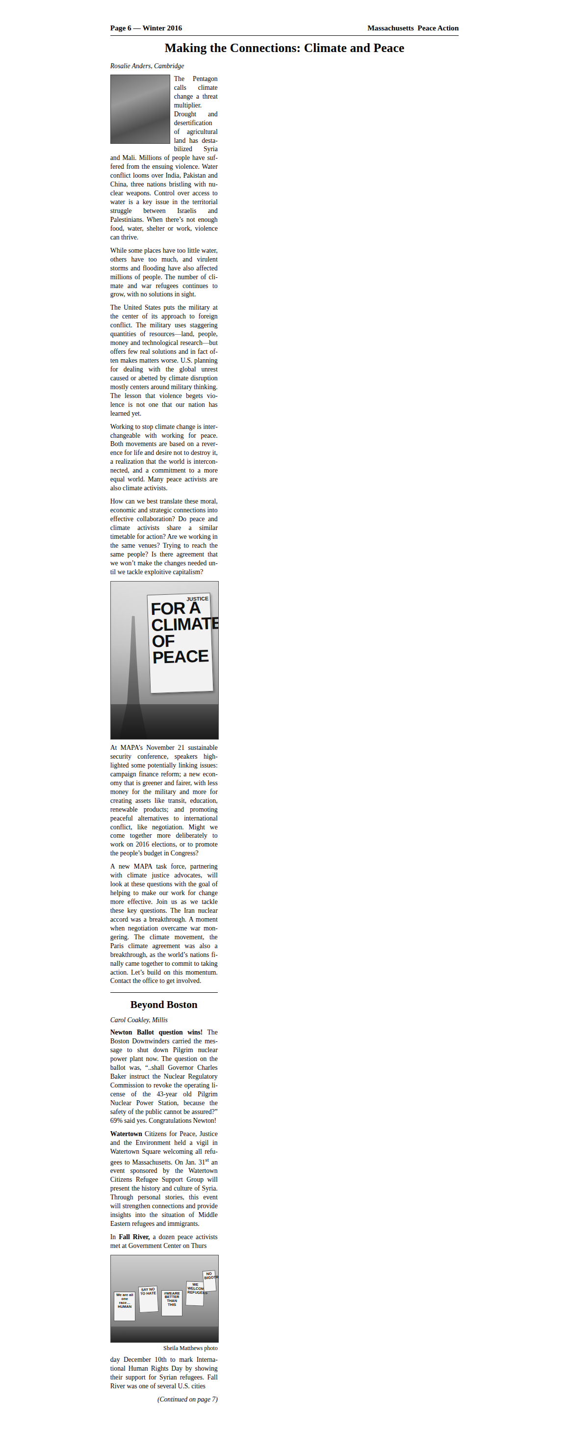Page 6 — Winter 2016
Massachusetts Peace Action
Making the Connections: Climate and Peace
Rosalie Anders, Cambridge
The Pentagon calls climate change a threat multi­plier. Drought and desertification of agricultural land has destabilized Syria and Mali. Millions of people have suf­fered from the ensuing vio­lence. Water conflict looms over India, Pakistan and China, three nations bris­tling with nuclear weapons. Control over access to water is a key issue in the territorial struggle between Israelis and Palestinians. When there’s not enough food, water, shelter or work, violence can thrive.
While some places have too little wa­ter, others have too much, and virulent storms and flooding have also affected millions of peo­ple. The number of climate and war refugees continues to grow, with no solutions in sight.
The United States puts the military at the center of its approach to foreign conflict. The military uses staggering quantities of resources—land, people, money and technological research—but offers few real solutions and in fact often makes matters worse. U.S. plan­ning for dealing with the global unrest caused or abetted by climate disrup­tion mostly centers around military thinking. The lesson that violence be­gets violence is not one that our na­tion has learned yet.
Working to stop climate change is in­terchangeable with working for peace. Both movements are based on a reverence for life and desire not to destroy it, a realization that the world is interconnected, and a commitment to a more equal world. Many peace activists are also climate activists.
How can we best translate these moral, economic and strategic connec­tions into effective collaboration? Do peace and climate activists share a similar timetable for action? Are we working in the same venues? Trying to reach the same people? Is there agree­ment that we won’t make the changes needed until we tackle exploitive capi­talism?
JUSTICE
FOR A
CLIMATE
OF PEACE
At MAPA’s November 21 sustainable security conference, speakers high­lighted some potentially linking issues: campaign finance reform; a new econ­omy that is greener and fairer, with less money for the military and more for creating assets like transit, educa­tion, renewable products; and promot­ing peaceful alternatives to interna­tional conflict, like negotiation. Might we come together more deliberately to work on 2016 elections, or to promote the people’s budget in Congress?
A new MAPA task force, partnering with climate justice advocates, will look at these questions with the goal of helping to make our work for change more effective. Join us as we tackle these key questions. The Iran nuclear accord was a breakthrough. A moment when negotiation overcame war mon­gering. The climate movement, the Paris climate agreement was also a breakthrough, as the world’s nations finally came together to commit to tak­ing action. Let’s build on this momen­tum. Contact the office to get involved.
Beyond Boston
Carol Coakley, Millis
Newton Ballot question wins! The Boston Downwinders carried the mes­sage to shut down Pilgrim nuclear power plant now. The question on the ballot was, “..shall Governor Charles Baker instruct the Nuclear Regulatory Commission to revoke the operating license of the 43-year old Pilgrim Nuclear Power Station, be­cause the safety of the public cannot be assured?” 69% said yes. Congratu­lations Newton!
Watertown Citizens for Peace, Justice and the Environment held a vigil in Watertown Square welcoming all refugees to Massachusetts. On Jan. 31st an event sponsored by the Water­town Citizens Refugee Support Group will present the history and culture of Syria. Through personal stories, this event will strengthen connections and provide insights into the situation of Middle Eastern refugees and immi­grants.
In Fall River, a dozen peace activists met at Government Center on Thurs­
We are all one race…
HUMAN
SAY NO
TO HATE
#WEARE
BETTER
THAN THIS
WE WELCOME
REFUGEES
NO
BIGOTRY
Sheila Matthews photo
day December 10th to mark Interna­tional Human Rights Day by showing their support for Syrian refugees. Fall River was one of several U.S. cities
(Continued on page 7)